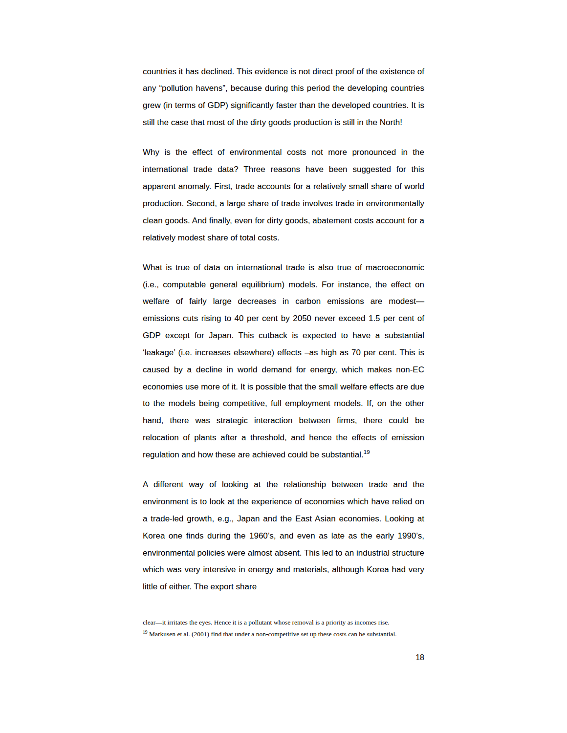countries it has declined. This evidence is not direct proof of the existence of any “pollution havens”, because during this period the developing countries grew (in terms of GDP) significantly faster than the developed countries. It is still the case that most of the dirty goods production is still in the North!
Why is the effect of environmental costs not more pronounced in the international trade data? Three reasons have been suggested for this apparent anomaly. First, trade accounts for a relatively small share of world production. Second, a large share of trade involves trade in environmentally clean goods. And finally, even for dirty goods, abatement costs account for a relatively modest share of total costs.
What is true of data on international trade is also true of macroeconomic (i.e., computable general equilibrium) models. For instance, the effect on welfare of fairly large decreases in carbon emissions are modest— emissions cuts rising to 40 per cent by 2050 never exceed 1.5 per cent of GDP except for Japan. This cutback is expected to have a substantial ‘leakage’ (i.e. increases elsewhere) effects –as high as 70 per cent. This is caused by a decline in world demand for energy, which makes non-EC economies use more of it. It is possible that the small welfare effects are due to the models being competitive, full employment models. If, on the other hand, there was strategic interaction between firms, there could be relocation of plants after a threshold, and hence the effects of emission regulation and how these are achieved could be substantial.19
A different way of looking at the relationship between trade and the environment is to look at the experience of economies which have relied on a trade-led growth, e.g., Japan and the East Asian economies. Looking at Korea one finds during the 1960’s, and even as late as the early 1990’s, environmental policies were almost absent. This led to an industrial structure which was very intensive in energy and materials, although Korea had very little of either. The export share
clear—it irritates the eyes. Hence it is a pollutant whose removal is a priority as incomes rise.
19 Markusen et al. (2001) find that under a non-competitive set up these costs can be substantial.
18